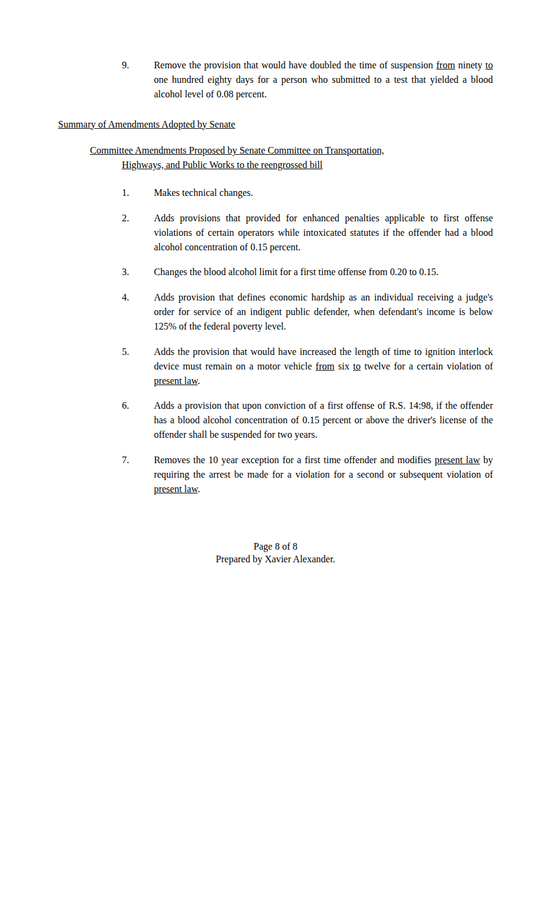9. Remove the provision that would have doubled the time of suspension from ninety to one hundred eighty days for a person who submitted to a test that yielded a blood alcohol level of 0.08 percent.
Summary of Amendments Adopted by Senate
Committee Amendments Proposed by Senate Committee on Transportation, Highways, and Public Works to the reengrossed bill
1. Makes technical changes.
2. Adds provisions that provided for enhanced penalties applicable to first offense violations of certain operators while intoxicated statutes if the offender had a blood alcohol concentration of 0.15 percent.
3. Changes the blood alcohol limit for a first time offense from 0.20 to 0.15.
4. Adds provision that defines economic hardship as an individual receiving a judge's order for service of an indigent public defender, when defendant's income is below 125% of the federal poverty level.
5. Adds the provision that would have increased the length of time to ignition interlock device must remain on a motor vehicle from six to twelve for a certain violation of present law.
6. Adds a provision that upon conviction of a first offense of R.S. 14:98, if the offender has a blood alcohol concentration of 0.15 percent or above the driver's license of the offender shall be suspended for two years.
7. Removes the 10 year exception for a first time offender and modifies present law by requiring the arrest be made for a violation for a second or subsequent violation of present law.
Page 8 of 8
Prepared by Xavier Alexander.